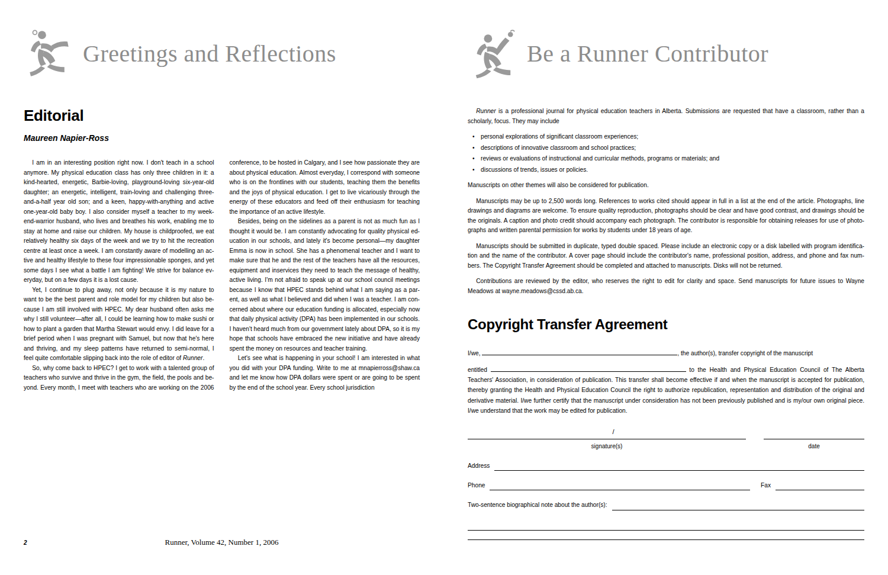Greetings and Reflections
Editorial
Maureen Napier-Ross
I am in an interesting position right now. I don't teach in a school anymore. My physical education class has only three children in it: a kind-hearted, energetic, Barbie-loving, playground-loving six-year-old daughter; an energetic, intelligent, train-loving and challenging three-and-a-half year old son; and a keen, happy-with-anything and active one-year-old baby boy. I also consider myself a teacher to my weekend-warrior husband, who lives and breathes his work, enabling me to stay at home and raise our children. My house is childproofed, we eat relatively healthy six days of the week and we try to hit the recreation centre at least once a week. I am constantly aware of modelling an active and healthy lifestyle to these four impressionable sponges, and yet some days I see what a battle I am fighting! We strive for balance everyday, but on a few days it is a lost cause.
Yet, I continue to plug away, not only because it is my nature to want to be the best parent and role model for my children but also because I am still involved with HPEC. My dear husband often asks me why I still volunteer—after all, I could be learning how to make sushi or how to plant a garden that Martha Stewart would envy. I did leave for a brief period when I was pregnant with Samuel, but now that he's here and thriving, and my sleep patterns have returned to semi-normal, I feel quite comfortable slipping back into the role of editor of Runner.
So, why come back to HPEC? I get to work with a talented group of teachers who survive and thrive in the gym, the field, the pools and beyond. Every month, I meet with teachers who are working on the 2006 conference, to be hosted in Calgary, and I see how passionate they are about physical education. Almost everyday, I correspond with someone who is on the frontlines with our students, teaching them the benefits and the joys of physical education. I get to live vicariously through the energy of these educators and feed off their enthusiasm for teaching the importance of an active lifestyle.
Besides, being on the sidelines as a parent is not as much fun as I thought it would be. I am constantly advocating for quality physical education in our schools, and lately it's become personal—my daughter Emma is now in school. She has a phenomenal teacher and I want to make sure that he and the rest of the teachers have all the resources, equipment and inservices they need to teach the message of healthy, active living. I'm not afraid to speak up at our school council meetings because I know that HPEC stands behind what I am saying as a parent, as well as what I believed and did when I was a teacher. I am concerned about where our education funding is allocated, especially now that daily physical activity (DPA) has been implemented in our schools. I haven't heard much from our government lately about DPA, so it is my hope that schools have embraced the new initiative and have already spent the money on resources and teacher training.
Let's see what is happening in your school! I am interested in what you did with your DPA funding. Write to me at mnapierross@shaw.ca and let me know how DPA dollars were spent or are going to be spent by the end of the school year. Every school jurisdiction
2
Runner, Volume 42, Number 1, 2006
Be a Runner Contributor
Runner is a professional journal for physical education teachers in Alberta. Submissions are requested that have a classroom, rather than a scholarly, focus. They may include
personal explorations of significant classroom experiences;
descriptions of innovative classroom and school practices;
reviews or evaluations of instructional and curricular methods, programs or materials; and
discussions of trends, issues or policies.
Manuscripts on other themes will also be considered for publication.
Manuscripts may be up to 2,500 words long. References to works cited should appear in full in a list at the end of the article. Photographs, line drawings and diagrams are welcome. To ensure quality reproduction, photographs should be clear and have good contrast, and drawings should be the originals. A caption and photo credit should accompany each photograph. The contributor is responsible for obtaining releases for use of photographs and written parental permission for works by students under 18 years of age.
Manuscripts should be submitted in duplicate, typed double spaced. Please include an electronic copy or a disk labelled with program identification and the name of the contributor. A cover page should include the contributor's name, professional position, address, and phone and fax numbers. The Copyright Transfer Agreement should be completed and attached to manuscripts. Disks will not be returned.
Contributions are reviewed by the editor, who reserves the right to edit for clarity and space. Send manuscripts for future issues to Wayne Meadows at wayne.meadows@cssd.ab.ca.
Copyright Transfer Agreement
I/we, , the author(s), transfer copyright of the manuscript
entitled to the Health and Physical Education Council of The Alberta Teachers' Association, in consideration of publication. This transfer shall become effective if and when the manuscript is accepted for publication, thereby granting the Health and Physical Education Council the right to authorize republication, representation and distribution of the original and derivative material. I/we further certify that the manuscript under consideration has not been previously published and is my/our own original piece. I/we understand that the work may be edited for publication.
/
signature(s)
date
Address
Phone Fax
Two-sentence biographical note about the author(s):